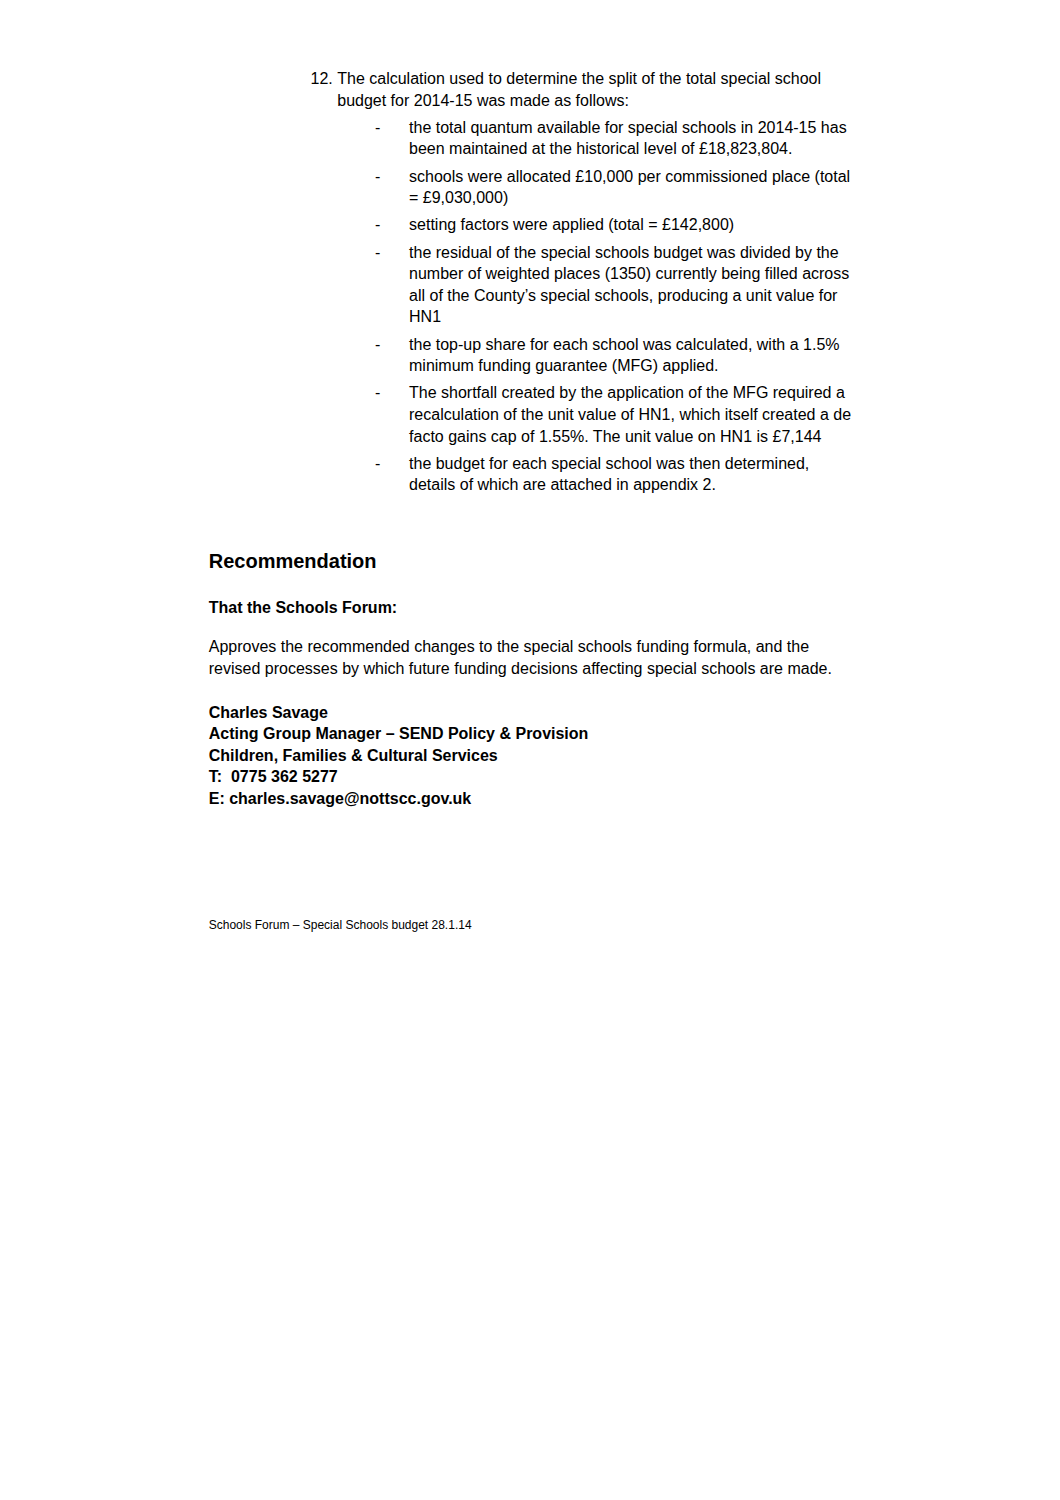The calculation used to determine the split of the total special school budget for 2014-15 was made as follows:
the total quantum available for special schools in 2014-15 has been maintained at the historical level of £18,823,804.
schools were allocated £10,000 per commissioned place (total = £9,030,000)
setting factors were applied (total = £142,800)
the residual of the special schools budget was divided by the number of weighted places (1350) currently being filled across all of the County’s special schools, producing a unit value for HN1
the top-up share for each school was calculated, with a 1.5% minimum funding guarantee (MFG) applied.
The shortfall created by the application of the MFG required a recalculation of the unit value of HN1, which itself created a de facto gains cap of 1.55%. The unit value on HN1 is £7,144
the budget for each special school was then determined, details of which are attached in appendix 2.
Recommendation
That the Schools Forum:
Approves the recommended changes to the special schools funding formula, and the revised processes by which future funding decisions affecting special schools are made.
Charles Savage
Acting Group Manager – SEND Policy & Provision
Children, Families & Cultural Services
T: 0775 362 5277
E: charles.savage@nottscc.gov.uk
Schools Forum – Special Schools budget 28.1.14